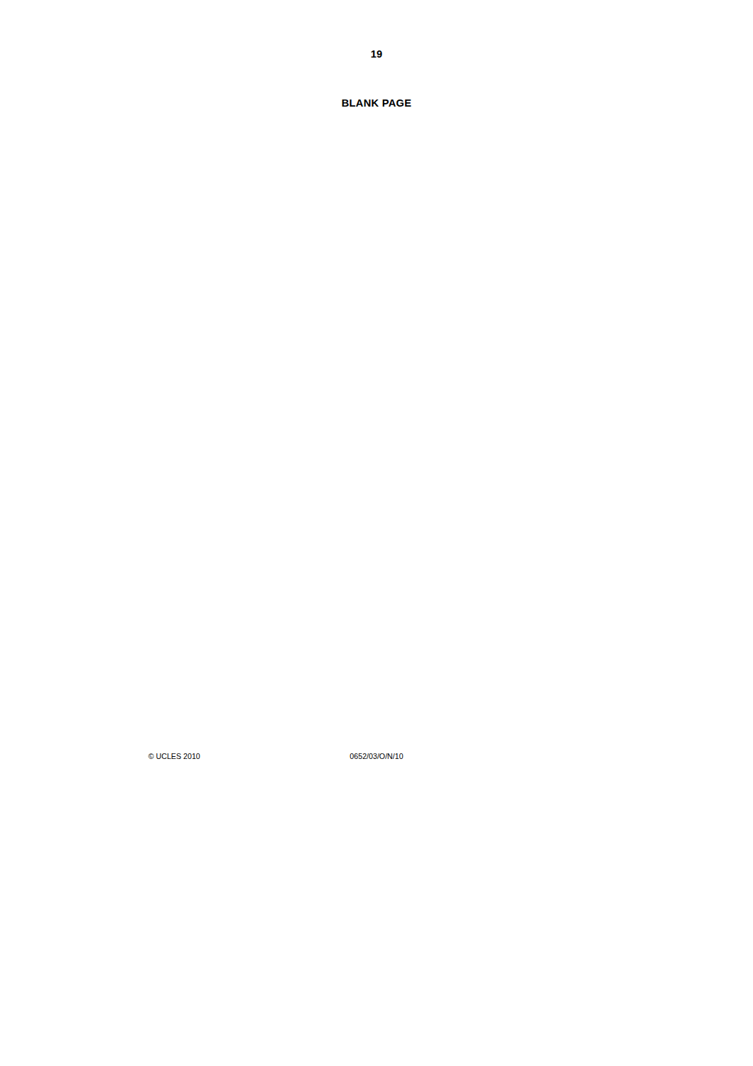19
BLANK PAGE
© UCLES 2010
0652/03/O/N/10